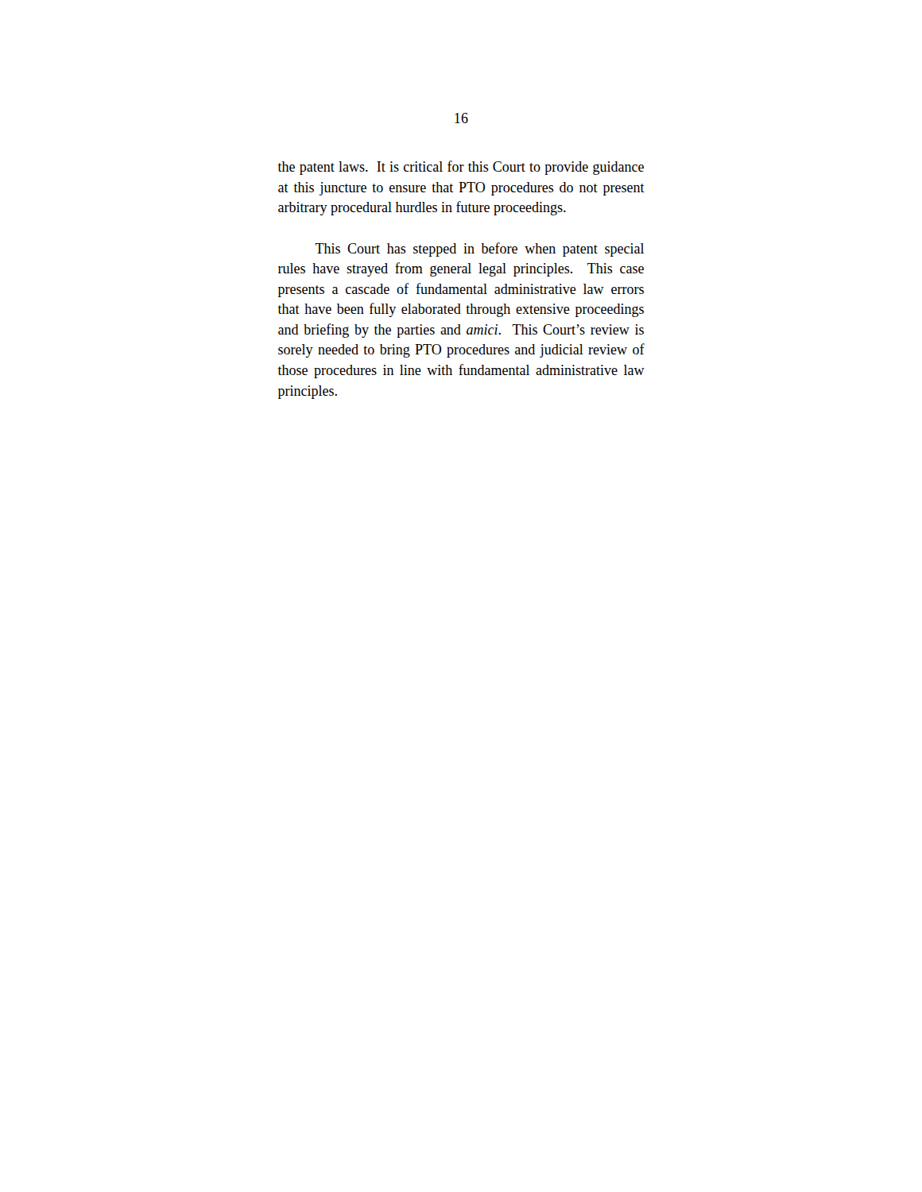16
the patent laws. It is critical for this Court to provide guidance at this juncture to ensure that PTO procedures do not present arbitrary procedural hurdles in future proceedings.
This Court has stepped in before when patent special rules have strayed from general legal principles. This case presents a cascade of fundamental administrative law errors that have been fully elaborated through extensive proceedings and briefing by the parties and amici. This Court’s review is sorely needed to bring PTO procedures and judicial review of those procedures in line with fundamental administrative law principles.